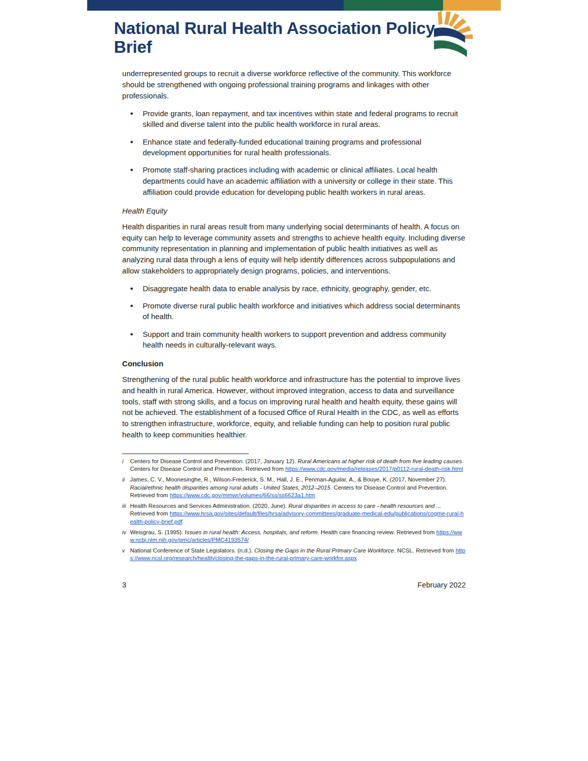National Rural Health Association Policy Brief
underrepresented groups to recruit a diverse workforce reflective of the community. This workforce should be strengthened with ongoing professional training programs and linkages with other professionals.
Provide grants, loan repayment, and tax incentives within state and federal programs to recruit skilled and diverse talent into the public health workforce in rural areas.
Enhance state and federally-funded educational training programs and professional development opportunities for rural health professionals.
Promote staff-sharing practices including with academic or clinical affiliates. Local health departments could have an academic affiliation with a university or college in their state. This affiliation could provide education for developing public health workers in rural areas.
Health Equity
Health disparities in rural areas result from many underlying social determinants of health. A focus on equity can help to leverage community assets and strengths to achieve health equity. Including diverse community representation in planning and implementation of public health initiatives as well as analyzing rural data through a lens of equity will help identify differences across subpopulations and allow stakeholders to appropriately design programs, policies, and interventions.
Disaggregate health data to enable analysis by race, ethnicity, geography, gender, etc.
Promote diverse rural public health workforce and initiatives which address social determinants of health.
Support and train community health workers to support prevention and address community health needs in culturally-relevant ways.
Conclusion
Strengthening of the rural public health workforce and infrastructure has the potential to improve lives and health in rural America. However, without improved integration, access to data and surveillance tools, staff with strong skills, and a focus on improving rural health and health equity, these gains will not be achieved. The establishment of a focused Office of Rural Health in the CDC, as well as efforts to strengthen infrastructure, workforce, equity, and reliable funding can help to position rural public health to keep communities healthier.
i
Centers for Disease Control and Prevention. (2017, January 12). Rural Americans at higher risk of death from five leading causes. Centers for Disease Control and Prevention. Retrieved from https://www.cdc.gov/media/releases/2017/p0112-rural-death-risk.html
ii
James, C. V., Moonesinghe, R., Wilson-Frederick, S. M., Hall, J. E., Penman-Aguilar, A., & Bouye, K. (2017, November 27). Racial/ethnic health disparities among rural adults - United States, 2012–2015. Centers for Disease Control and Prevention. Retrieved from https://www.cdc.gov/mmwr/volumes/66/ss/ss6623a1.htm
iii
Health Resources and Services Administration. (2020, June). Rural disparities in access to care - health resources and ... Retrieved from https://www.hrsa.gov/sites/default/files/hrsa/advisory-committees/graduate-medical-edu/publications/cogme-rural-health-policy-brief.pdf
iv
Weisgrau, S. (1995). Issues in rural health: Access, hospitals, and reform. Health care financing review. Retrieved from https://www.ncbi.nlm.nih.gov/pmc/articles/PMC4193574/
v
National Conference of State Legislators. (n.d.). Closing the Gaps in the Rural Primary Care Workforce. NCSL. Retrieved from https://www.ncsl.org/research/health/closing-the-gaps-in-the-rural-primary-care-workfor.aspx
3
February 2022